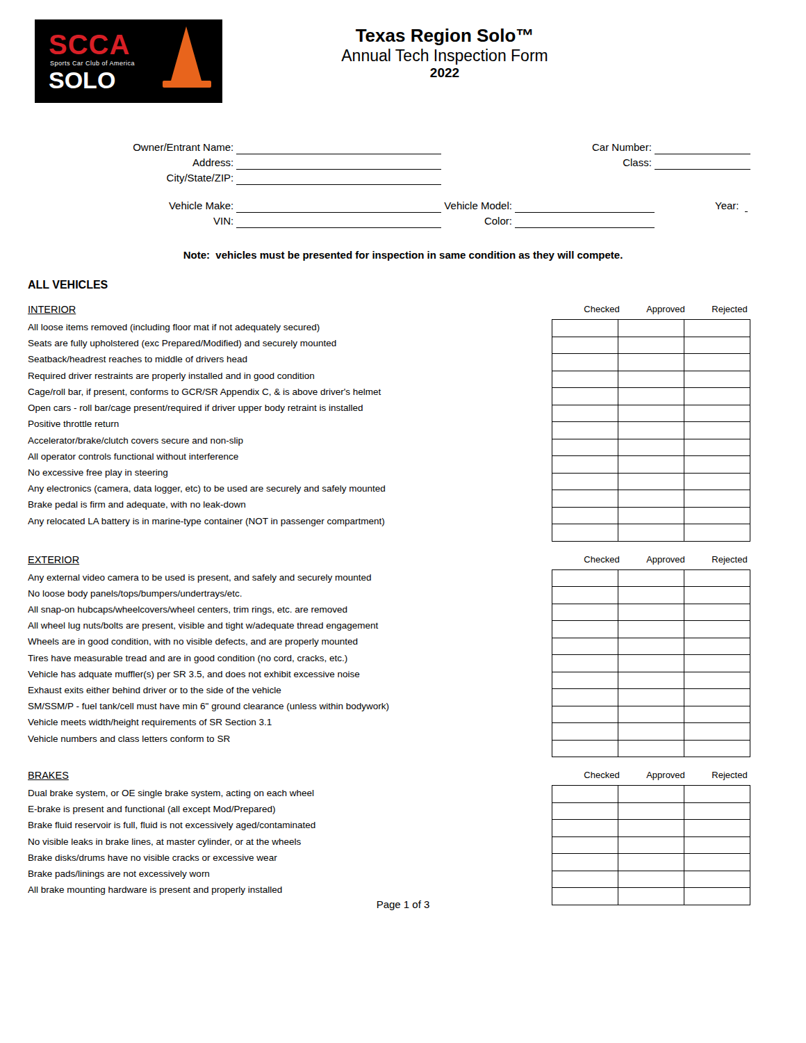SCCA
Sports Car Club of America
SOLO
Texas Region Solo™
Annual Tech Inspection Form
2022
| Owner/Entrant Name: | | | Car Number: | |
| Address: | | | Class: | |
| City/State/ZIP: | | | | |
| Vehicle Make: | | Vehicle Model: | | Year: |
| VIN: | | Color: | | |
Note: vehicles must be presented for inspection in same condition as they will compete.
ALL VEHICLES
INTERIOR
Checked Approved Rejected
All loose items removed (including floor mat if not adequately secured)
Seats are fully upholstered (exc Prepared/Modified) and securely mounted
Seatback/headrest reaches to middle of drivers head
Required driver restraints are properly installed and in good condition
Cage/roll bar, if present, conforms to GCR/SR Appendix C, & is above driver's helmet
Open cars - roll bar/cage present/required if driver upper body retraint is installed
Positive throttle return
Accelerator/brake/clutch covers secure and non-slip
All operator controls functional without interference
No excessive free play in steering
Any electronics (camera, data logger, etc) to be used are securely and safely mounted
Brake pedal is firm and adequate, with no leak-down
Any relocated LA battery is in marine-type container (NOT in passenger compartment)
EXTERIOR
Checked Approved Rejected
Any external video camera to be used is present, and safely and securely mounted
No loose body panels/tops/bumpers/undertrays/etc.
All snap-on hubcaps/wheelcovers/wheel centers, trim rings, etc. are removed
All wheel lug nuts/bolts are present, visible and tight w/adequate thread engagement
Wheels are in good condition, with no visible defects, and are properly mounted
Tires have measurable tread and are in good condition (no cord, cracks, etc.)
Vehicle has adquate muffler(s) per SR 3.5, and does not exhibit excessive noise
Exhaust exits either behind driver or to the side of the vehicle
SM/SSM/P - fuel tank/cell must have min 6" ground clearance (unless within bodywork)
Vehicle meets width/height requirements of SR Section 3.1
Vehicle numbers and class letters conform to SR
BRAKES
Checked Approved Rejected
Dual brake system, or OE single brake system, acting on each wheel
E-brake is present and functional (all except Mod/Prepared)
Brake fluid reservoir is full, fluid is not excessively aged/contaminated
No visible leaks in brake lines, at master cylinder, or at the wheels
Brake disks/drums have no visible cracks or excessive wear
Brake pads/linings are not excessively worn
All brake mounting hardware is present and properly installed
Page 1 of 3